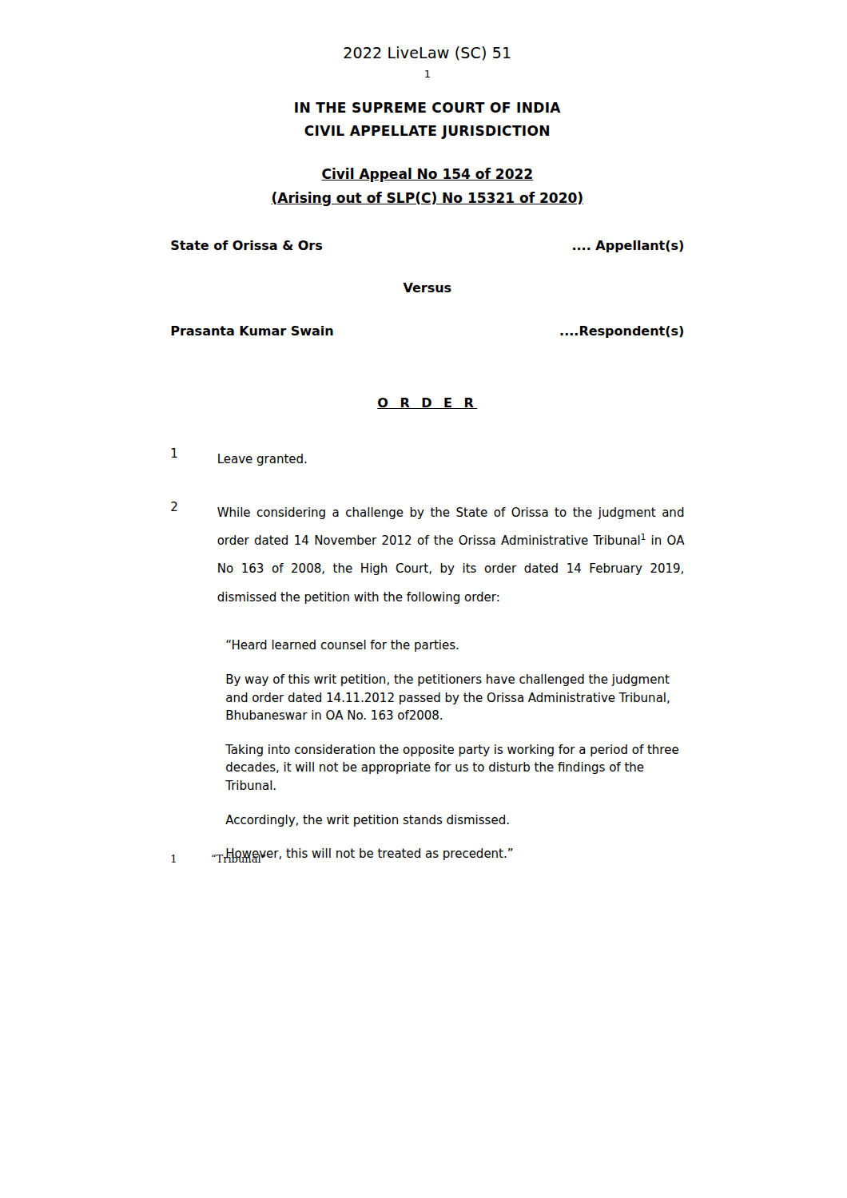2022 LiveLaw (SC) 51
1
IN THE SUPREME COURT OF INDIA
CIVIL APPELLATE JURISDICTION
Civil Appeal No 154 of 2022
(Arising out of SLP(C) No 15321 of 2020)
State of Orissa & Ors .... Appellant(s)
Versus
Prasanta Kumar Swain ....Respondent(s)
O R D E R
1
Leave granted.
2
While considering a challenge by the State of Orissa to the judgment and order dated 14 November 2012 of the Orissa Administrative Tribunal1 in OA No 163 of 2008, the High Court, by its order dated 14 February 2019, dismissed the petition with the following order:
“Heard learned counsel for the parties.
By way of this writ petition, the petitioners have challenged the judgment and order dated 14.11.2012 passed by the Orissa Administrative Tribunal, Bhubaneswar in OA No. 163 of2008.
Taking into consideration the opposite party is working for a period of three decades, it will not be appropriate for us to disturb the findings of the Tribunal.
Accordingly, the writ petition stands dismissed.
However, this will not be treated as precedent.”
1“Tribunal”